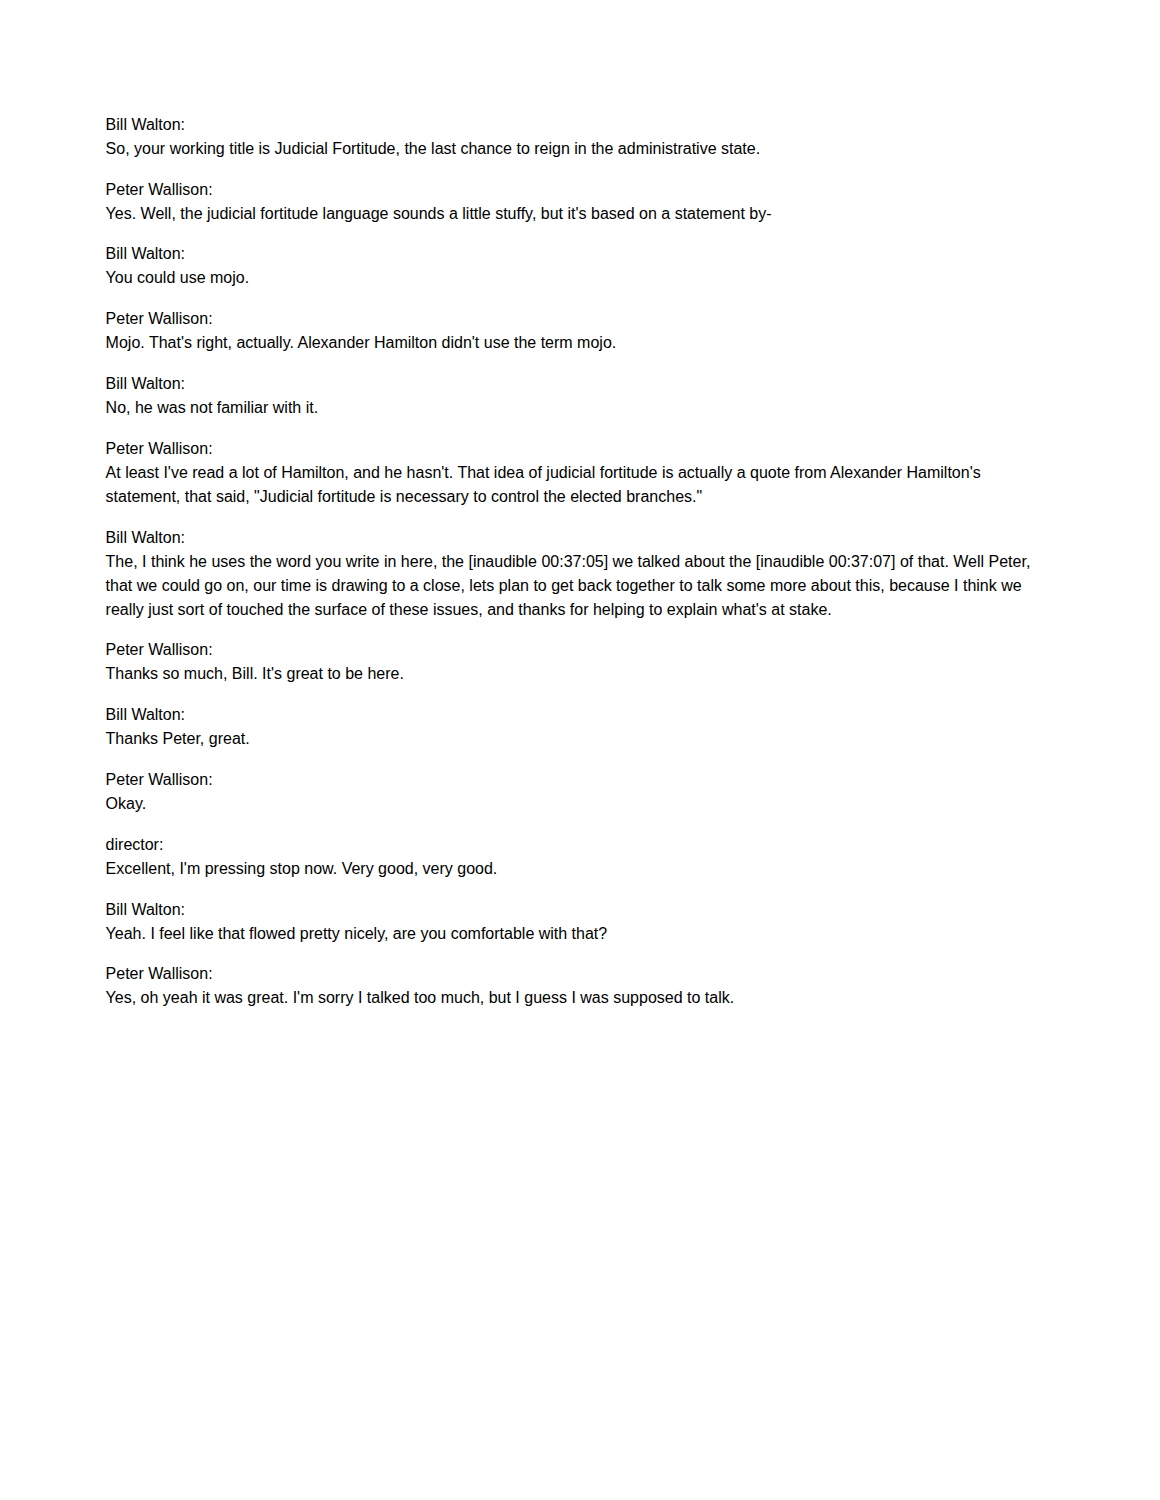Bill Walton:
So, your working title is Judicial Fortitude, the last chance to reign in the administrative state.
Peter Wallison:
Yes. Well, the judicial fortitude language sounds a little stuffy, but it's based on a statement by-
Bill Walton:
You could use mojo.
Peter Wallison:
Mojo. That's right, actually. Alexander Hamilton didn't use the term mojo.
Bill Walton:
No, he was not familiar with it.
Peter Wallison:
At least I've read a lot of Hamilton, and he hasn't. That idea of judicial fortitude is actually a quote from Alexander Hamilton's statement, that said, "Judicial fortitude is necessary to control the elected branches."
Bill Walton:
The, I think he uses the word you write in here, the [inaudible 00:37:05] we talked about the [inaudible 00:37:07] of that. Well Peter, that we could go on, our time is drawing to a close, lets plan to get back together to talk some more about this, because I think we really just sort of touched the surface of these issues, and thanks for helping to explain what's at stake.
Peter Wallison:
Thanks so much, Bill. It's great to be here.
Bill Walton:
Thanks Peter, great.
Peter Wallison:
Okay.
director:
Excellent, I'm pressing stop now. Very good, very good.
Bill Walton:
Yeah. I feel like that flowed pretty nicely, are you comfortable with that?
Peter Wallison:
Yes, oh yeah it was great. I'm sorry I talked too much, but I guess I was supposed to talk.